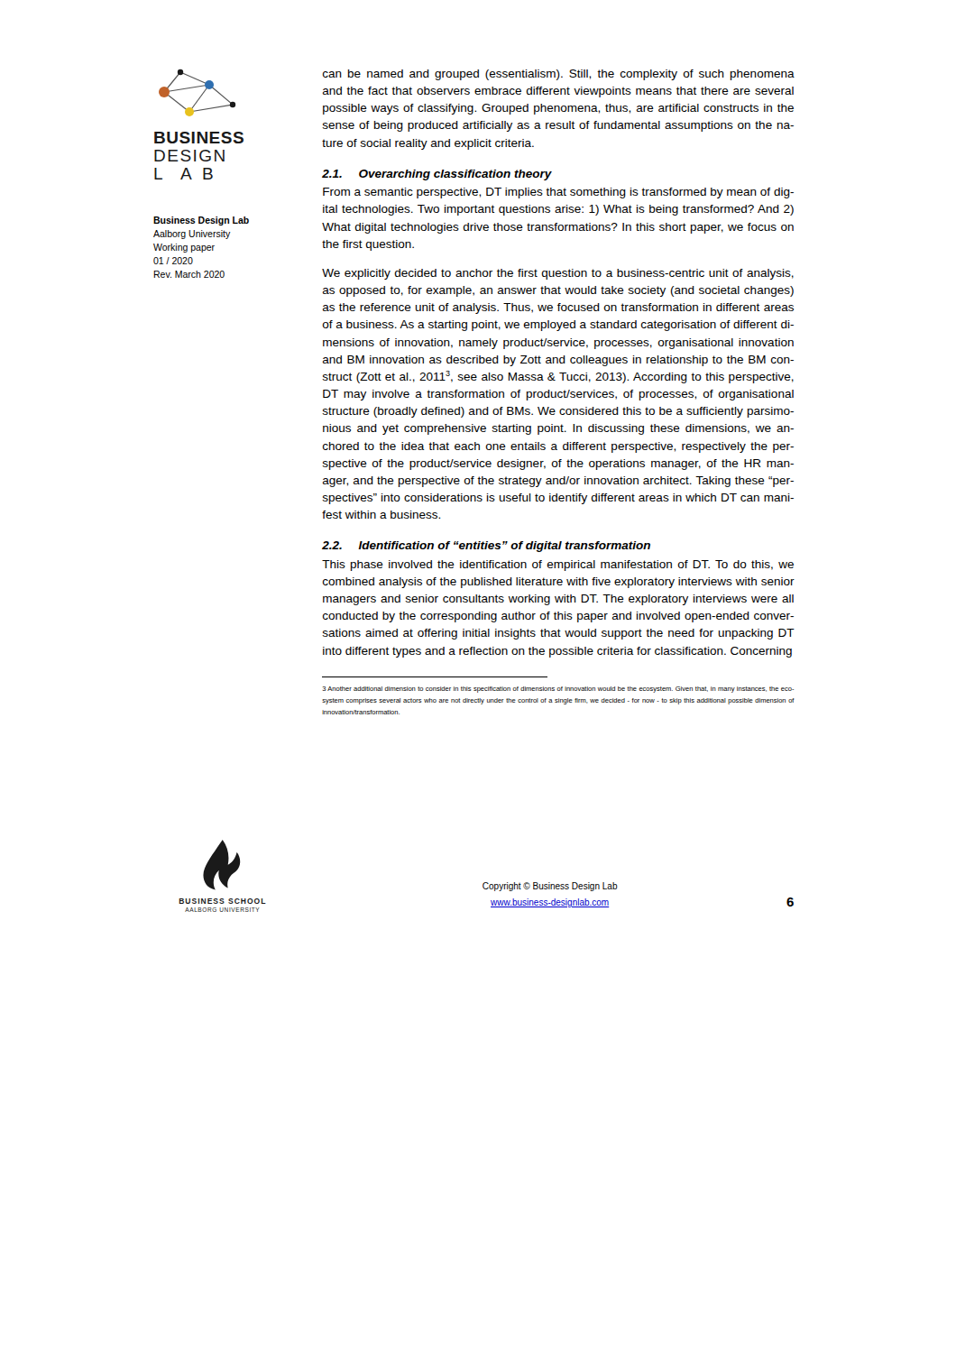BUSINESS
DESIGN
L A B
Business Design Lab
Aalborg University
Working paper
01 / 2020
Rev. March 2020
can be named and grouped (essentialism). Still, the complexity of such phenomena and the fact that observers embrace different viewpoints means that there are several possible ways of classifying. Grouped phenomena, thus, are artificial constructs in the sense of being produced artificially as a result of fundamental assumptions on the nature of social reality and explicit criteria.
2.1. Overarching classification theory
From a semantic perspective, DT implies that something is transformed by mean of digital technologies. Two important questions arise: 1) What is being transformed? And 2) What digital technologies drive those transformations? In this short paper, we focus on the first question.
We explicitly decided to anchor the first question to a business-centric unit of analysis, as opposed to, for example, an answer that would take society (and societal changes) as the reference unit of analysis. Thus, we focused on transformation in different areas of a business. As a starting point, we employed a standard categorisation of different dimensions of innovation, namely product/service, processes, organisational innovation and BM innovation as described by Zott and colleagues in relationship to the BM construct (Zott et al., 20113, see also Massa & Tucci, 2013). According to this perspective, DT may involve a transformation of product/services, of processes, of organisational structure (broadly defined) and of BMs. We considered this to be a sufficiently parsimonious and yet comprehensive starting point. In discussing these dimensions, we anchored to the idea that each one entails a different perspective, respectively the perspective of the product/service designer, of the operations manager, of the HR manager, and the perspective of the strategy and/or innovation architect. Taking these “perspectives” into considerations is useful to identify different areas in which DT can manifest within a business.
2.2. Identification of “entities” of digital transformation
This phase involved the identification of empirical manifestation of DT. To do this, we combined analysis of the published literature with five exploratory interviews with senior managers and senior consultants working with DT. The exploratory interviews were all conducted by the corresponding author of this paper and involved open-ended conversations aimed at offering initial insights that would support the need for unpacking DT into different types and a reflection on the possible criteria for classification. Concerning
3 Another additional dimension to consider in this specification of dimensions of innovation would be the ecosystem. Given that, in many instances, the ecosystem comprises several actors who are not directly under the control of a single firm, we decided - for now - to skip this additional possible dimension of innovation/transformation.
BUSINESS SCHOOL
AALBORG UNIVERSITY
Copyright © Business Design Lab
www.business-designlab.com
6